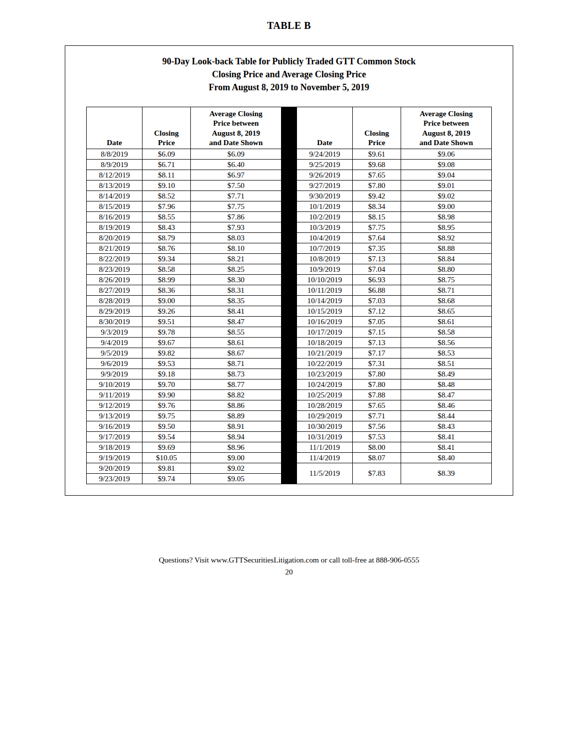TABLE B
90-Day Look-back Table for Publicly Traded GTT Common Stock
Closing Price and Average Closing Price
From August 8, 2019 to November 5, 2019
| Date | Closing Price | Average Closing Price between August 8, 2019 and Date Shown | | Date | Closing Price | Average Closing Price between August 8, 2019 and Date Shown |
| --- | --- | --- | --- | --- | --- | --- |
| 8/8/2019 | $6.09 | $6.09 | | 9/24/2019 | $9.61 | $9.06 |
| 8/9/2019 | $6.71 | $6.40 | | 9/25/2019 | $9.68 | $9.08 |
| 8/12/2019 | $8.11 | $6.97 | | 9/26/2019 | $7.65 | $9.04 |
| 8/13/2019 | $9.10 | $7.50 | | 9/27/2019 | $7.80 | $9.01 |
| 8/14/2019 | $8.52 | $7.71 | | 9/30/2019 | $9.42 | $9.02 |
| 8/15/2019 | $7.96 | $7.75 | | 10/1/2019 | $8.34 | $9.00 |
| 8/16/2019 | $8.55 | $7.86 | | 10/2/2019 | $8.15 | $8.98 |
| 8/19/2019 | $8.43 | $7.93 | | 10/3/2019 | $7.75 | $8.95 |
| 8/20/2019 | $8.79 | $8.03 | | 10/4/2019 | $7.64 | $8.92 |
| 8/21/2019 | $8.76 | $8.10 | | 10/7/2019 | $7.35 | $8.88 |
| 8/22/2019 | $9.34 | $8.21 | | 10/8/2019 | $7.13 | $8.84 |
| 8/23/2019 | $8.58 | $8.25 | | 10/9/2019 | $7.04 | $8.80 |
| 8/26/2019 | $8.99 | $8.30 | | 10/10/2019 | $6.93 | $8.75 |
| 8/27/2019 | $8.36 | $8.31 | | 10/11/2019 | $6.88 | $8.71 |
| 8/28/2019 | $9.00 | $8.35 | | 10/14/2019 | $7.03 | $8.68 |
| 8/29/2019 | $9.26 | $8.41 | | 10/15/2019 | $7.12 | $8.65 |
| 8/30/2019 | $9.51 | $8.47 | | 10/16/2019 | $7.05 | $8.61 |
| 9/3/2019 | $9.78 | $8.55 | | 10/17/2019 | $7.15 | $8.58 |
| 9/4/2019 | $9.67 | $8.61 | | 10/18/2019 | $7.13 | $8.56 |
| 9/5/2019 | $9.82 | $8.67 | | 10/21/2019 | $7.17 | $8.53 |
| 9/6/2019 | $9.53 | $8.71 | | 10/22/2019 | $7.31 | $8.51 |
| 9/9/2019 | $9.18 | $8.73 | | 10/23/2019 | $7.80 | $8.49 |
| 9/10/2019 | $9.70 | $8.77 | | 10/24/2019 | $7.80 | $8.48 |
| 9/11/2019 | $9.90 | $8.82 | | 10/25/2019 | $7.88 | $8.47 |
| 9/12/2019 | $9.76 | $8.86 | | 10/28/2019 | $7.65 | $8.46 |
| 9/13/2019 | $9.75 | $8.89 | | 10/29/2019 | $7.71 | $8.44 |
| 9/16/2019 | $9.50 | $8.91 | | 10/30/2019 | $7.56 | $8.43 |
| 9/17/2019 | $9.54 | $8.94 | | 10/31/2019 | $7.53 | $8.41 |
| 9/18/2019 | $9.69 | $8.96 | | 11/1/2019 | $8.00 | $8.41 |
| 9/19/2019 | $10.05 | $9.00 | | 11/4/2019 | $8.07 | $8.40 |
| 9/20/2019 | $9.81 | $9.02 | | 11/5/2019 | $7.83 | $8.39 |
| 9/23/2019 | $9.74 | $9.05 | |
Questions? Visit www.GTTSecuritiesLitigation.com or call toll-free at 888-906-0555
20